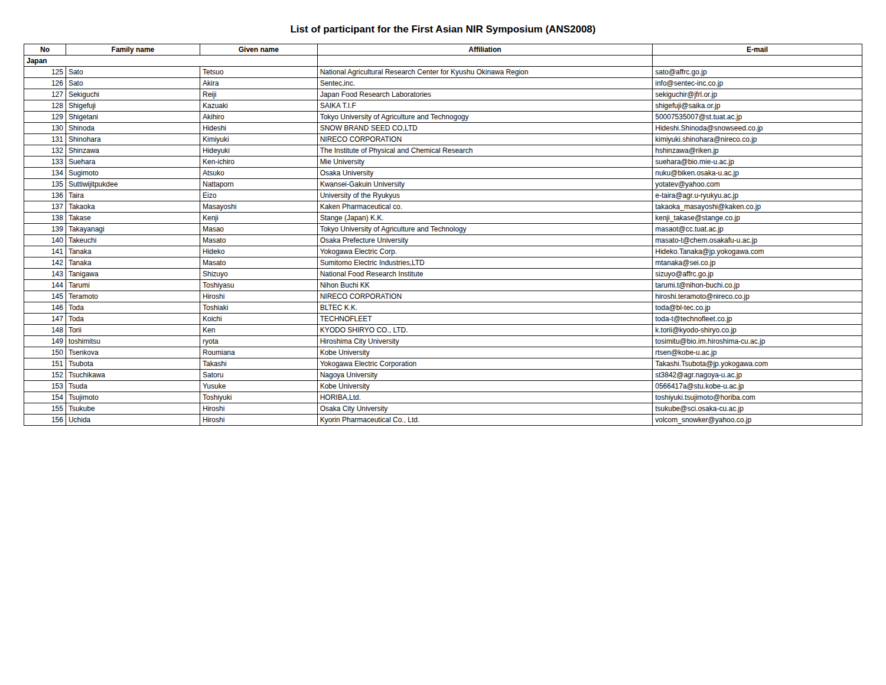List of participant for the First Asian NIR Symposium (ANS2008)
| No | Family name | Given name | Affiliation | E-mail |
| --- | --- | --- | --- | --- |
| Japan | | | |
| 125 | Sato | Tetsuo | National Agricultural Research Center for Kyushu Okinawa Region | sato@affrc.go.jp |
| 126 | Sato | Akira | Sentec,inc. | info@sentec-inc.co.jp |
| 127 | Sekiguchi | Reiji | Japan Food Research Laboratories | sekiguchir@jfrl.or.jp |
| 128 | Shigefuji | Kazuaki | SAIKA T.I.F | shigefuji@saika.or.jp |
| 129 | Shigetani | Akihiro | Tokyo University of Agriculture and Technogogy | 50007535007@st.tuat.ac.jp |
| 130 | Shinoda | Hideshi | SNOW BRAND SEED CO,LTD | Hideshi.Shinoda@snowseed.co.jp |
| 131 | Shinohara | Kimiyuki | NIRECO CORPORATION | kimiyuki.shinohara@nireco.co.jp |
| 132 | Shinzawa | Hideyuki | The Institute of Physical and Chemical Research | hshinzawa@riken.jp |
| 133 | Suehara | Ken-ichiro | Mie University | suehara@bio.mie-u.ac.jp |
| 134 | Sugimoto | Atsuko | Osaka University | nuku@biken.osaka-u.ac.jp |
| 135 | Suttiwijitpukdee | Nattaporn | Kwansei-Gakuin University | yotatev@yahoo.com |
| 136 | Taira | Eizo | University of the Ryukyus | e-taira@agr.u-ryukyu.ac.jp |
| 137 | Takaoka | Masayoshi | Kaken Pharmaceutical co. | takaoka_masayoshi@kaken.co.jp |
| 138 | Takase | Kenji | Stange (Japan) K.K. | kenji_takase@stange.co.jp |
| 139 | Takayanagi | Masao | Tokyo University of Agriculture and Technology | masaot@cc.tuat.ac.jp |
| 140 | Takeuchi | Masato | Osaka Prefecture University | masato-t@chem.osakafu-u.ac.jp |
| 141 | Tanaka | Hideko | Yokogawa Electric Corp. | Hideko.Tanaka@jp.yokogawa.com |
| 142 | Tanaka | Masato | Sumitomo Electric Industries,LTD | mtanaka@sei.co.jp |
| 143 | Tanigawa | Shizuyo | National Food Research Institute | sizuyo@affrc.go.jp |
| 144 | Tarumi | Toshiyasu | Nihon Buchi KK | tarumi.t@nihon-buchi.co.jp |
| 145 | Teramoto | Hiroshi | NIRECO CORPORATION | hiroshi.teramoto@nireco.co.jp |
| 146 | Toda | Toshiaki | BLTEC K.K. | toda@bl-tec.co.jp |
| 147 | Toda | Koichi | TECHNOFLEET | toda-t@technofleet.co.jp |
| 148 | Torii | Ken | KYODO SHIRYO CO., LTD. | k.torii@kyodo-shiryo.co.jp |
| 149 | toshimitsu | ryota | Hiroshima City University | tosimitu@bio.im.hiroshima-cu.ac.jp |
| 150 | Tsenkova | Roumiana | Kobe University | rtsen@kobe-u.ac.jp |
| 151 | Tsubota | Takashi | Yokogawa Electric Corporation | Takashi.Tsubota@jp.yokogawa.com |
| 152 | Tsuchikawa | Satoru | Nagoya University | st3842@agr.nagoya-u.ac.jp |
| 153 | Tsuda | Yusuke | Kobe University | 0566417a@stu.kobe-u.ac.jp |
| 154 | Tsujimoto | Toshiyuki | HORIBA,Ltd. | toshiyuki.tsujimoto@horiba.com |
| 155 | Tsukube | Hiroshi | Osaka City University | tsukube@sci.osaka-cu.ac.jp |
| 156 | Uchida | Hiroshi | Kyorin Pharmaceutical Co., Ltd. | volcom_snowker@yahoo.co.jp |